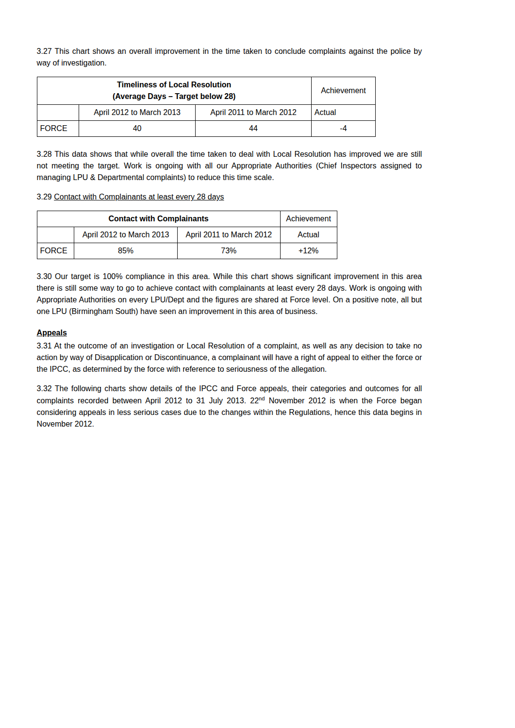3.27 This chart shows an overall improvement in the time taken to conclude complaints against the police by way of investigation.
| Timeliness of Local Resolution (Average Days – Target below 28) | Achievement |
| | April 2012 to March 2013 | April 2011 to March 2012 | Actual |
| FORCE | 40 | 44 | -4 |
3.28 This data shows that while overall the time taken to deal with Local Resolution has improved we are still not meeting the target. Work is ongoing with all our Appropriate Authorities (Chief Inspectors assigned to managing LPU & Departmental complaints) to reduce this time scale.
3.29 Contact with Complainants at least every 28 days
| Contact with Complainants | Achievement |
| | April 2012 to March 2013 | April 2011 to March 2012 | Actual |
| FORCE | 85% | 73% | +12% |
3.30 Our target is 100% compliance in this area. While this chart shows significant improvement in this area there is still some way to go to achieve contact with complainants at least every 28 days. Work is ongoing with Appropriate Authorities on every LPU/Dept and the figures are shared at Force level. On a positive note, all but one LPU (Birmingham South) have seen an improvement in this area of business.
Appeals
3.31 At the outcome of an investigation or Local Resolution of a complaint, as well as any decision to take no action by way of Disapplication or Discontinuance, a complainant will have a right of appeal to either the force or the IPCC, as determined by the force with reference to seriousness of the allegation.
3.32 The following charts show details of the IPCC and Force appeals, their categories and outcomes for all complaints recorded between April 2012 to 31 July 2013. 22nd November 2012 is when the Force began considering appeals in less serious cases due to the changes within the Regulations, hence this data begins in November 2012.